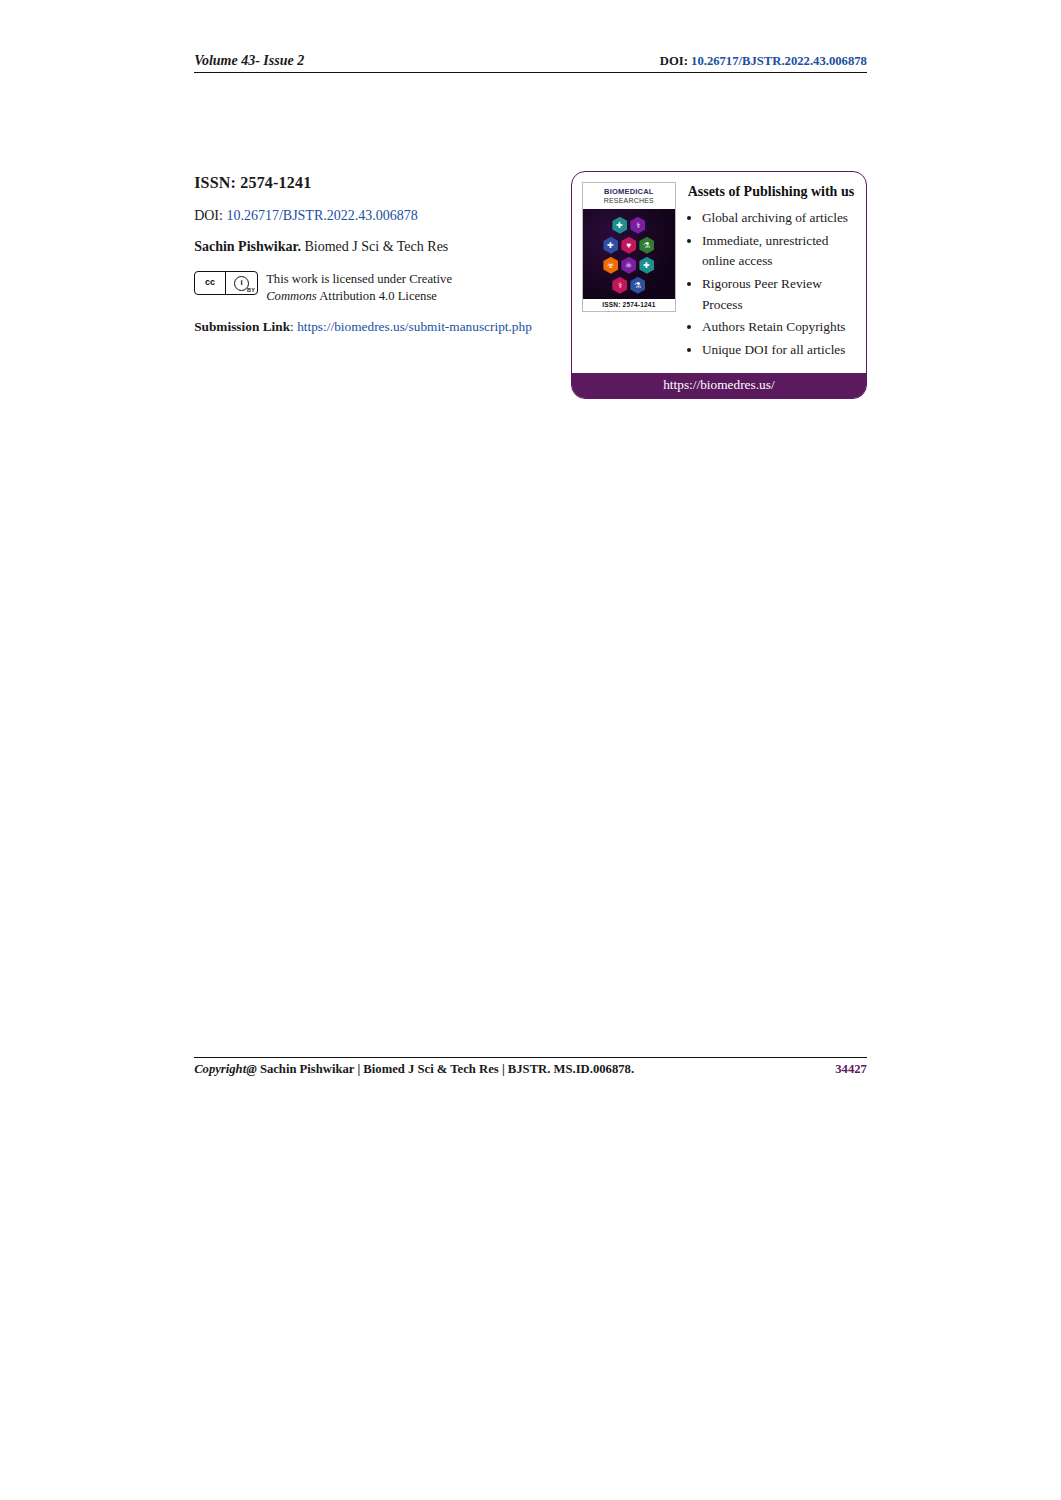Volume 43- Issue 2
DOI: 10.26717/BJSTR.2022.43.006878
ISSN: 2574-1241
DOI: 10.26717/BJSTR.2022.43.006878
Sachin Pishwikar. Biomed J Sci & Tech Res
cc
i
BY
This work is licensed under Creative
Commons Attribution 4.0 License
Submission Link: https://biomedres.us/submit-manuscript.php
BIOMEDICALRESEARCHES
✚
⚕
✚
♥
⚗
☣
⚛
✚
⚕
⚗
ISSN: 2574-1241
Assets of Publishing with us
Global archiving of articles
Immediate, unrestricted online access
Rigorous Peer Review Process
Authors Retain Copyrights
Unique DOI for all articles
https://biomedres.us/
Copyright@ Sachin Pishwikar | Biomed J Sci & Tech Res | BJSTR. MS.ID.006878.
34427